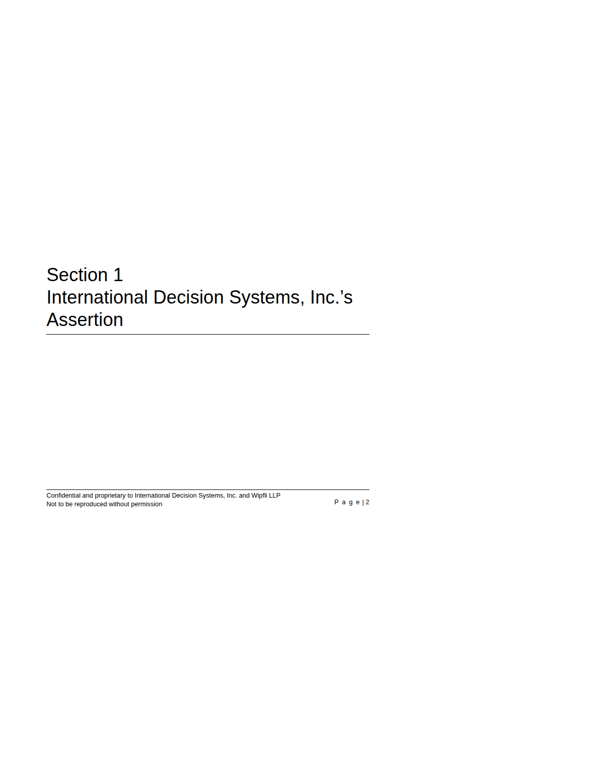Section 1 International Decision Systems, Inc.’s Assertion
Confidential and proprietary to International Decision Systems, Inc. and Wipfli LLP
Not to be reproduced without permission
P a g e | 2